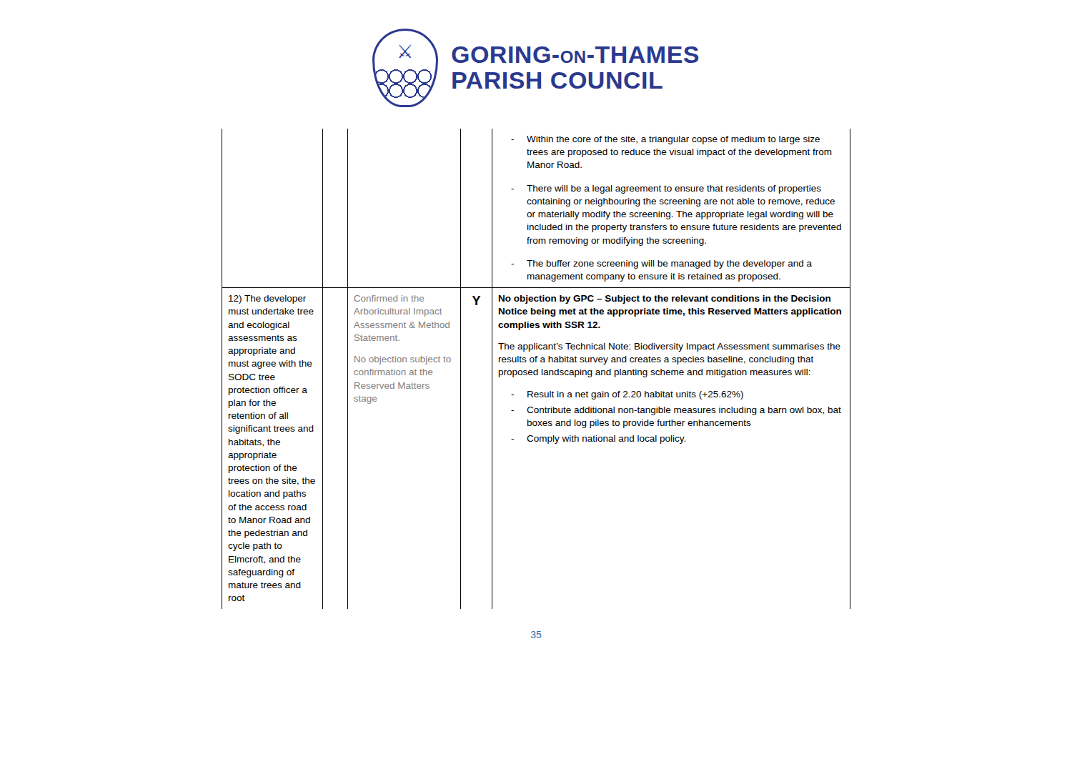⚔
GORING-ON-THAMES
PARISH COUNCIL
| | | | | Within the core of the site, a triangular copse of medium to large size trees are proposed to reduce the visual impact of the development from Manor Road. There will be a legal agreement to ensure that residents of properties containing or neighbouring the screening are not able to remove, reduce or materially modify the screening. The appropriate legal wording will be included in the property transfers to ensure future residents are prevented from removing or modifying the screening. The buffer zone screening will be managed by the developer and a management company to ensure it is retained as proposed. |
| 12) The developer must undertake tree and ecological assessments as appropriate and must agree with the SODC tree protection officer a plan for the retention of all significant trees and habitats, the appropriate protection of the trees on the site, the location and paths of the access road to Manor Road and the pedestrian and cycle path to Elmcroft, and the safeguarding of mature trees and root | | Confirmed in the Arboricultural Impact Assessment & Method Statement. No objection subject to confirmation at the Reserved Matters stage | Y | No objection by GPC – Subject to the relevant conditions in the Decision Notice being met at the appropriate time, this Reserved Matters application complies with SSR 12. The applicant’s Technical Note: Biodiversity Impact Assessment summarises the results of a habitat survey and creates a species baseline, concluding that proposed landscaping and planting scheme and mitigation measures will: Result in a net gain of 2.20 habitat units (+25.62%) Contribute additional non-tangible measures including a barn owl box, bat boxes and log piles to provide further enhancements Comply with national and local policy. |
35